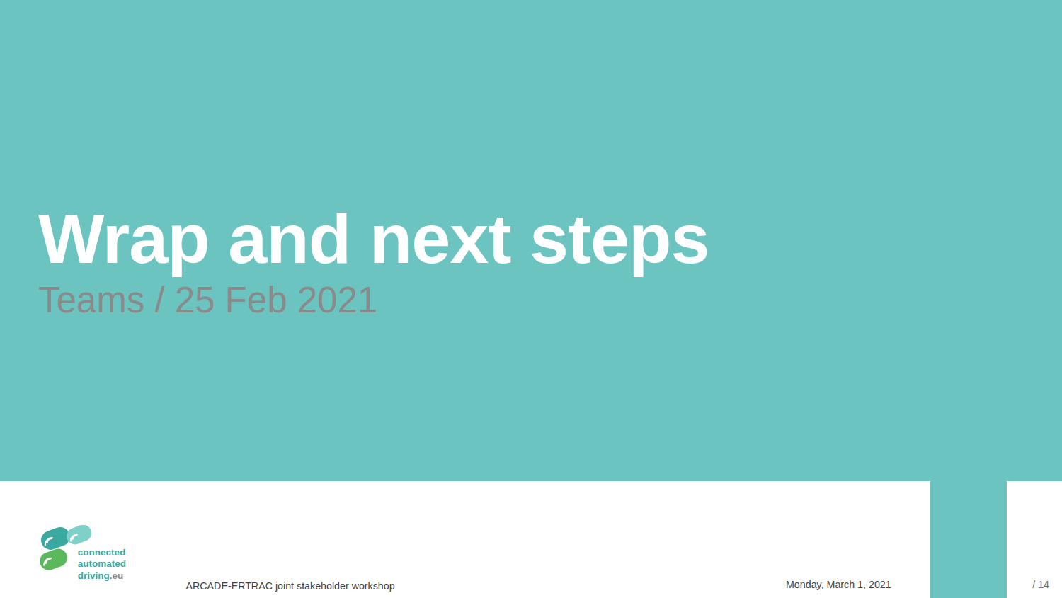Wrap and next steps
Teams / 25 Feb 2021
connected automated driving.eu connected automated driving.eu
ARCADE-ERTRAC joint stakeholder workshop
Monday, March 1, 2021
/ 14